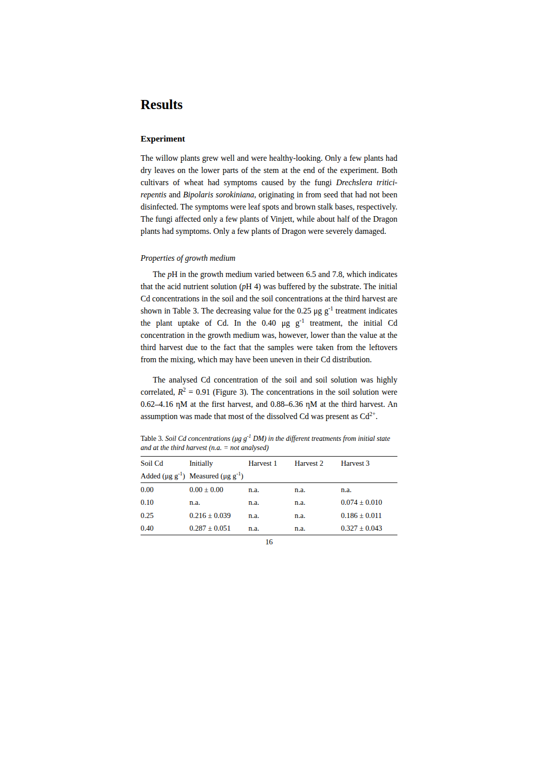Results
Experiment
The willow plants grew well and were healthy-looking. Only a few plants had dry leaves on the lower parts of the stem at the end of the experiment. Both cultivars of wheat had symptoms caused by the fungi Drechslera tritici-repentis and Bipolaris sorokiniana, originating in from seed that had not been disinfected. The symptoms were leaf spots and brown stalk bases, respectively. The fungi affected only a few plants of Vinjett, while about half of the Dragon plants had symptoms. Only a few plants of Dragon were severely damaged.
Properties of growth medium
The p H in the growth medium varied between 6.5 and 7.8, which indicates that the acid nutrient solution (p H 4) was buffered by the substrate. The initial Cd concentrations in the soil and the soil concentrations at the third harvest are shown in Table 3. The decreasing value for the 0.25 μg g-1 treatment indicates the plant uptake of Cd. In the 0.40 μg g-1 treatment, the initial Cd concentration in the growth medium was, however, lower than the value at the third harvest due to the fact that the samples were taken from the leftovers from the mixing, which may have been uneven in their Cd distribution.
The analysed Cd concentration of the soil and soil solution was highly correlated, R2 = 0.91 (Figure 3). The concentrations in the soil solution were 0.62–4.16 ηM at the first harvest, and 0.88–6.36 ηM at the third harvest. An assumption was made that most of the dissolved Cd was present as Cd2+.
Table 3. Soil Cd concentrations (μg g-1 DM) in the different treatments from initial state and at the third harvest (n.a. = not analysed)
| Soil Cd | Initially | Harvest 1 | Harvest 2 | Harvest 3 |
| --- | --- | --- | --- | --- |
| Added (μg g -1 ) | Measured (μg g -1 ) | | | |
| 0.00 | 0.00 ± 0.00 | n.a. | n.a. | n.a. |
| 0.10 | n.a. | n.a. | n.a. | 0.074 ± 0.010 |
| 0.25 | 0.216 ± 0.039 | n.a. | n.a. | 0.186 ± 0.011 |
| 0.40 | 0.287 ± 0.051 | n.a. | n.a. | 0.327 ± 0.043 |
16